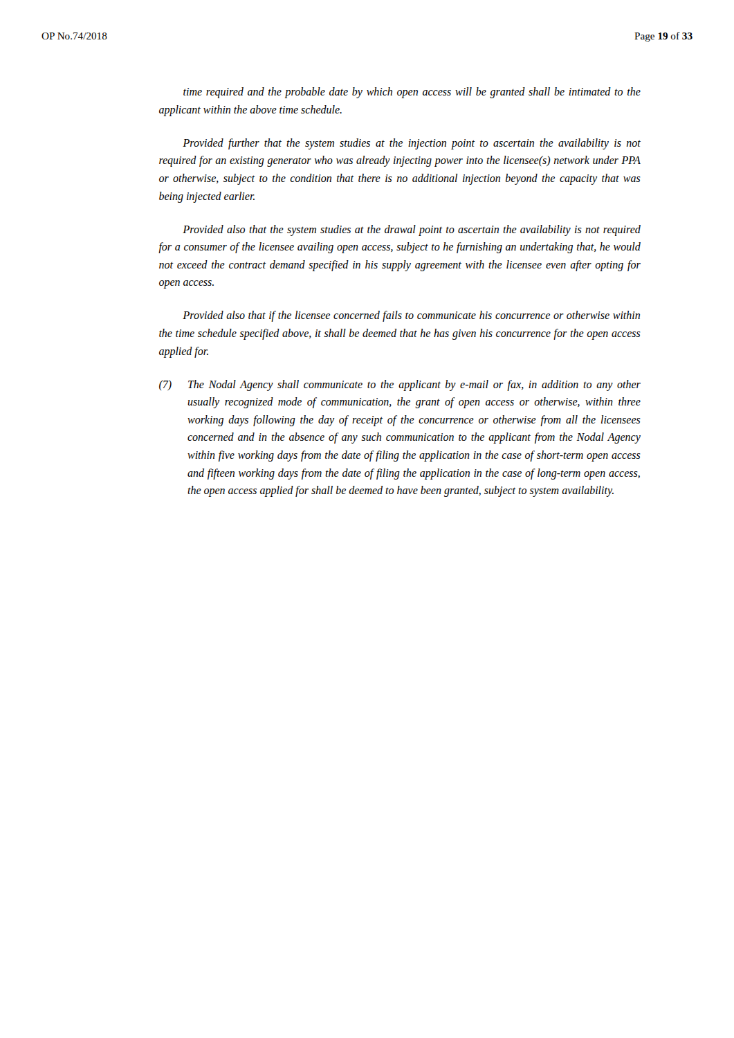OP No.74/2018 Page 19 of 33
time required and the probable date by which open access will be granted shall be intimated to the applicant within the above time schedule.
Provided further that the system studies at the injection point to ascertain the availability is not required for an existing generator who was already injecting power into the licensee(s) network under PPA or otherwise, subject to the condition that there is no additional injection beyond the capacity that was being injected earlier.
Provided also that the system studies at the drawal point to ascertain the availability is not required for a consumer of the licensee availing open access, subject to he furnishing an undertaking that, he would not exceed the contract demand specified in his supply agreement with the licensee even after opting for open access.
Provided also that if the licensee concerned fails to communicate his concurrence or otherwise within the time schedule specified above, it shall be deemed that he has given his concurrence for the open access applied for.
(7)
The Nodal Agency shall communicate to the applicant by e-mail or fax, in addition to any other usually recognized mode of communication, the grant of open access or otherwise, within three working days following the day of receipt of the concurrence or otherwise from all the licensees concerned and in the absence of any such communication to the applicant from the Nodal Agency within five working days from the date of filing the application in the case of short-term open access and fifteen working days from the date of filing the application in the case of long-term open access, the open access applied for shall be deemed to have been granted, subject to system availability.